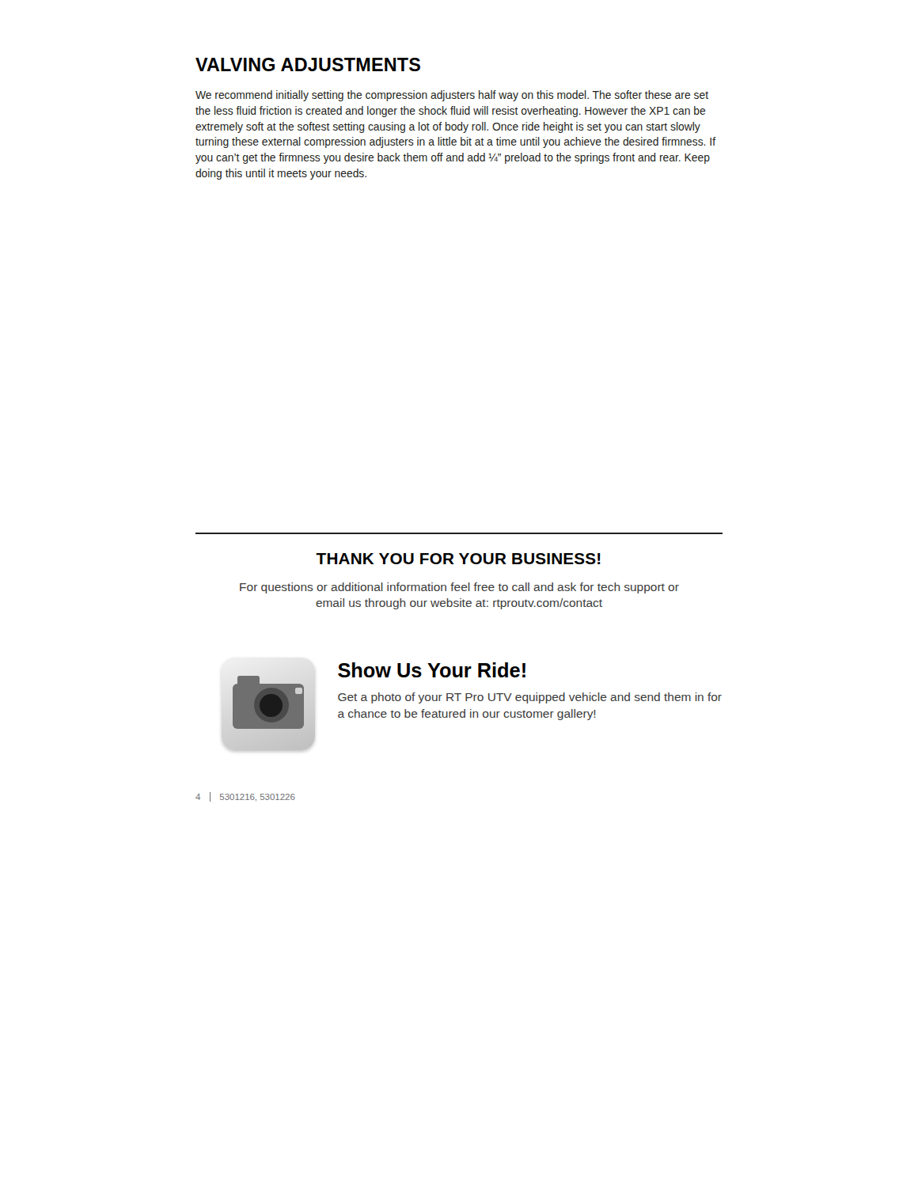VALVING ADJUSTMENTS
We recommend initially setting the compression adjusters half way on this model. The softer these are set the less fluid friction is created and longer the shock fluid will resist overheating. However the XP1 can be extremely soft at the softest setting causing a lot of body roll. Once ride height is set you can start slowly turning these external compression adjusters in a little bit at a time until you achieve the desired firmness. If you can’t get the firmness you desire back them off and add ¼” preload to the springs front and rear. Keep doing this until it meets your needs.
THANK YOU FOR YOUR BUSINESS!
For questions or additional information feel free to call and ask for tech support or email us through our website at: rtproutv.com/contact
Show Us Your Ride!
Get a photo of your RT Pro UTV equipped vehicle and send them in for a chance to be featured in our customer gallery!
4 5301216, 5301226